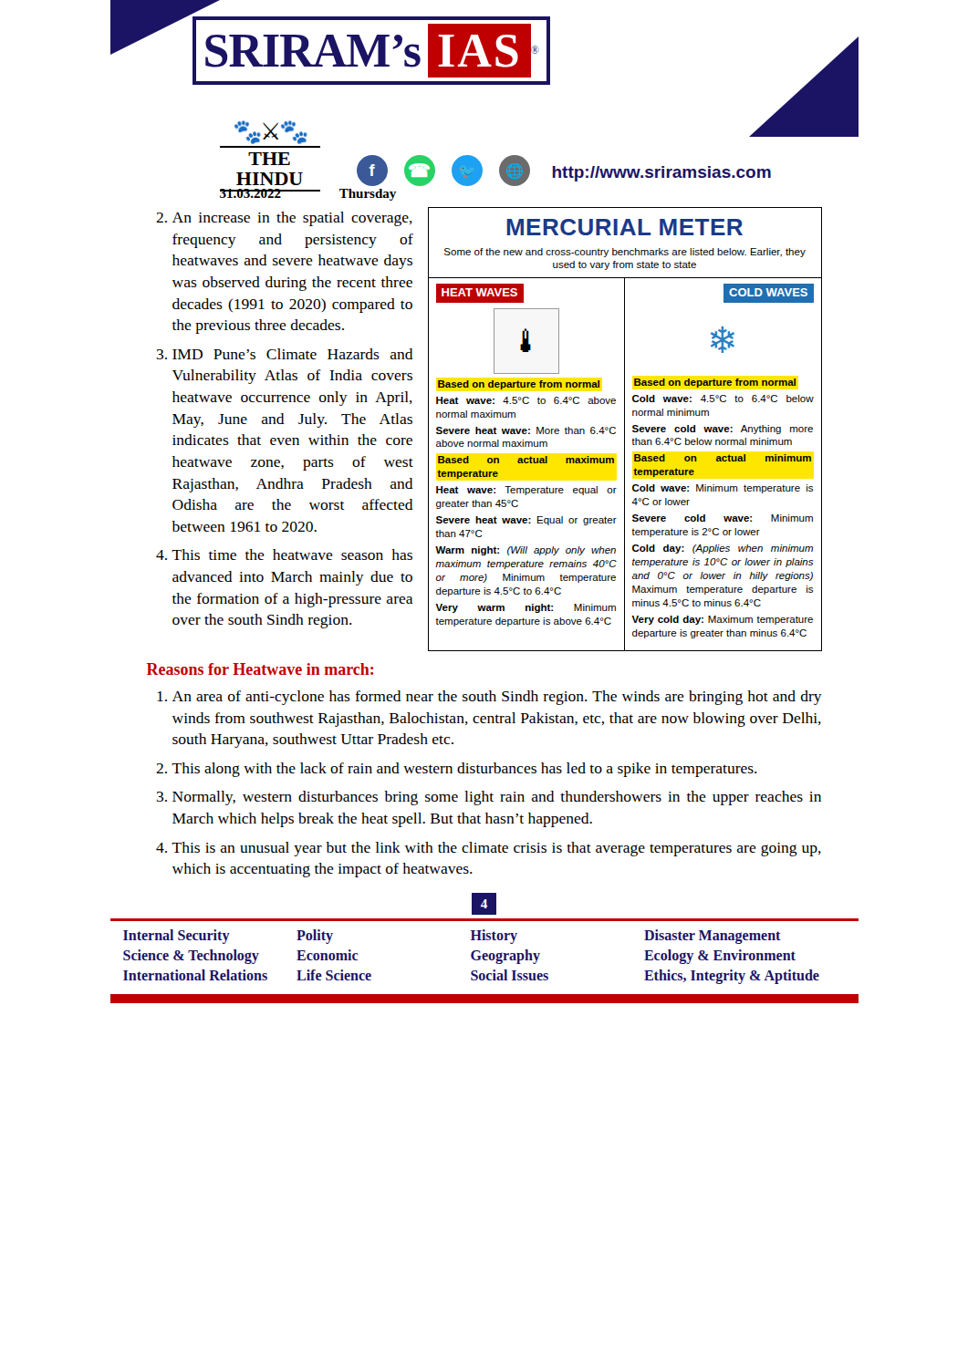SRIRAM’s IAS®
🐾⚔🐾
THE HINDU
f ☎ 🐦 🌐
http://www.sriramsias.com
31.03.2022 Thursday
MERCURIAL METER
Some of the new and cross-country benchmarks are listed below. Earlier, they used to vary from state to state
HEAT WAVES
🌡
Based on departure from normal
Heat wave: 4.5°C to 6.4°C above normal maximum
Severe heat wave: More than 6.4°C above normal maximum
Based on actual maximum temperature
Heat wave: Temperature equal or greater than 45°C
Severe heat wave: Equal or greater than 47°C
Warm night: (Will apply only when maximum temperature remains 40°C or more) Minimum temperature departure is 4.5°C to 6.4°C
Very warm night: Minimum temperature departure is above 6.4°C
COLD WAVES
❄
Based on departure from normal
Cold wave: 4.5°C to 6.4°C below normal minimum
Severe cold wave: Anything more than 6.4°C below normal minimum
Based on actual minimum temperature
Cold wave: Minimum temperature is 4°C or lower
Severe cold wave: Minimum temperature is 2°C or lower
Cold day: (Applies when minimum temperature is 10°C or lower in plains and 0°C or lower in hilly regions) Maximum temperature departure is minus 4.5°C to minus 6.4°C
Very cold day: Maximum temperature departure is greater than minus 6.4°C
An increase in the spatial coverage, frequency and persistency of heatwaves and severe heatwave days was observed during the recent three decades (1991 to 2020) compared to the previous three decades.
IMD Pune’s Climate Hazards and Vulnerability Atlas of India covers heatwave occurrence only in April, May, June and July. The Atlas indicates that even within the core heatwave zone, parts of west Rajasthan, Andhra Pradesh and Odisha are the worst affected between 1961 to 2020.
This time the heatwave season has advanced into March mainly due to the formation of a high-pressure area over the south Sindh region.
Reasons for Heatwave in march:
An area of anti-cyclone has formed near the south Sindh region. The winds are bringing hot and dry winds from southwest Rajasthan, Balochistan, central Pakistan, etc, that are now blowing over Delhi, south Haryana, southwest Uttar Pradesh etc.
This along with the lack of rain and western disturbances has led to a spike in temperatures.
Normally, western disturbances bring some light rain and thundershowers in the upper reaches in March which helps break the heat spell. But that hasn’t happened.
This is an unusual year but the link with the climate crisis is that average temperatures are going up, which is accentuating the impact of heatwaves.
4
Internal Security
Polity
History
Disaster Management
Science & Technology
Economic
Geography
Ecology & Environment
International Relations
Life Science
Social Issues
Ethics, Integrity & Aptitude